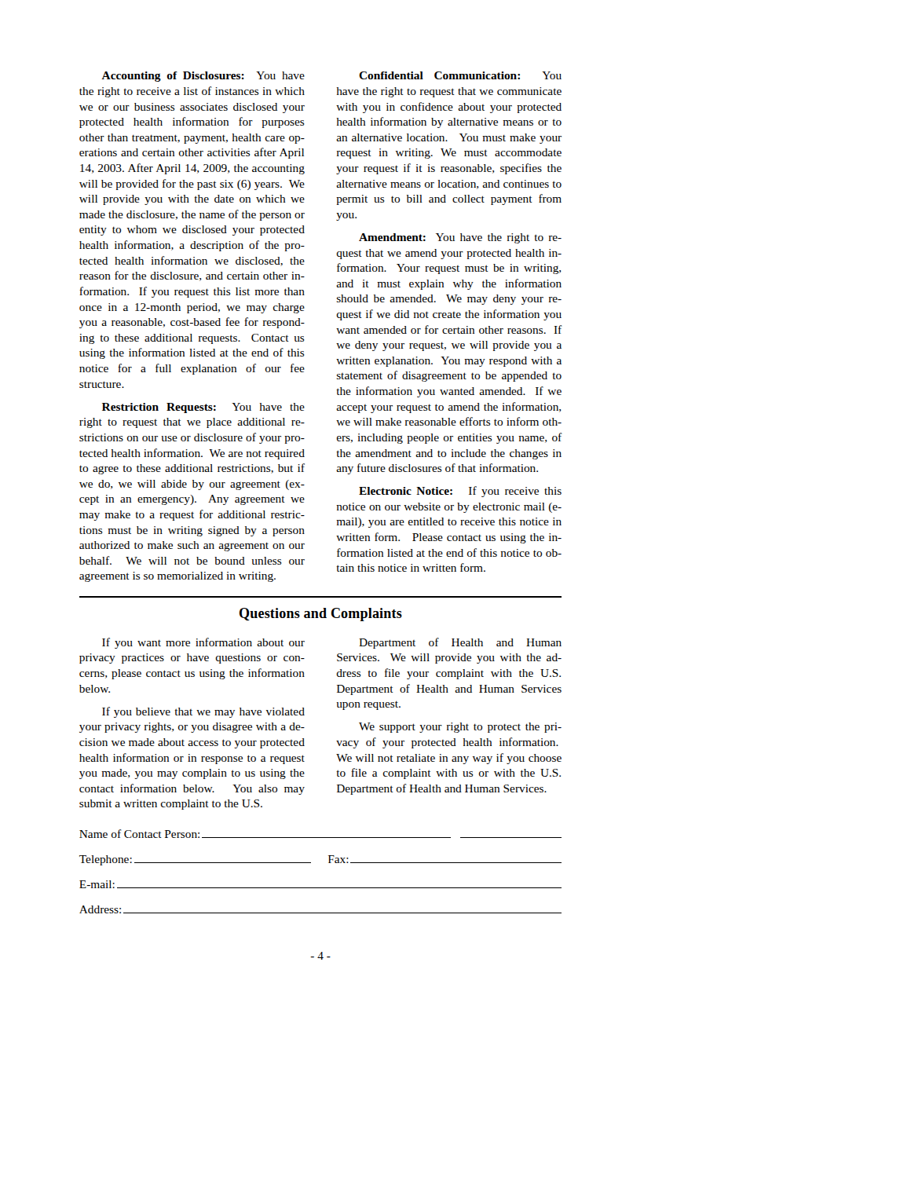Accounting of Disclosures: You have the right to receive a list of instances in which we or our business associates disclosed your protected health information for purposes other than treatment, payment, health care operations and certain other activities after April 14, 2003. After April 14, 2009, the accounting will be provided for the past six (6) years. We will provide you with the date on which we made the disclosure, the name of the person or entity to whom we disclosed your protected health information, a description of the protected health information we disclosed, the reason for the disclosure, and certain other information. If you request this list more than once in a 12-month period, we may charge you a reasonable, cost-based fee for responding to these additional requests. Contact us using the information listed at the end of this notice for a full explanation of our fee structure.
Restriction Requests: You have the right to request that we place additional restrictions on our use or disclosure of your protected health information. We are not required to agree to these additional restrictions, but if we do, we will abide by our agreement (except in an emergency). Any agreement we may make to a request for additional restrictions must be in writing signed by a person authorized to make such an agreement on our behalf. We will not be bound unless our agreement is so memorialized in writing.
Confidential Communication: You have the right to request that we communicate with you in confidence about your protected health information by alternative means or to an alternative location. You must make your request in writing. We must accommodate your request if it is reasonable, specifies the alternative means or location, and continues to permit us to bill and collect payment from you.
Amendment: You have the right to request that we amend your protected health information. Your request must be in writing, and it must explain why the information should be amended. We may deny your request if we did not create the information you want amended or for certain other reasons. If we deny your request, we will provide you a written explanation. You may respond with a statement of disagreement to be appended to the information you wanted amended. If we accept your request to amend the information, we will make reasonable efforts to inform others, including people or entities you name, of the amendment and to include the changes in any future disclosures of that information.
Electronic Notice: If you receive this notice on our website or by electronic mail (e-mail), you are entitled to receive this notice in written form. Please contact us using the information listed at the end of this notice to obtain this notice in written form.
Questions and Complaints
If you want more information about our privacy practices or have questions or concerns, please contact us using the information below.
If you believe that we may have violated your privacy rights, or you disagree with a decision we made about access to your protected health information or in response to a request you made, you may complain to us using the contact information below. You also may submit a written complaint to the U.S.
Department of Health and Human Services. We will provide you with the address to file your complaint with the U.S. Department of Health and Human Services upon request.
We support your right to protect the privacy of your protected health information. We will not retaliate in any way if you choose to file a complaint with us or with the U.S. Department of Health and Human Services.
Name of Contact Person:
Telephone: Fax:
E-mail:
Address:
- 4 -